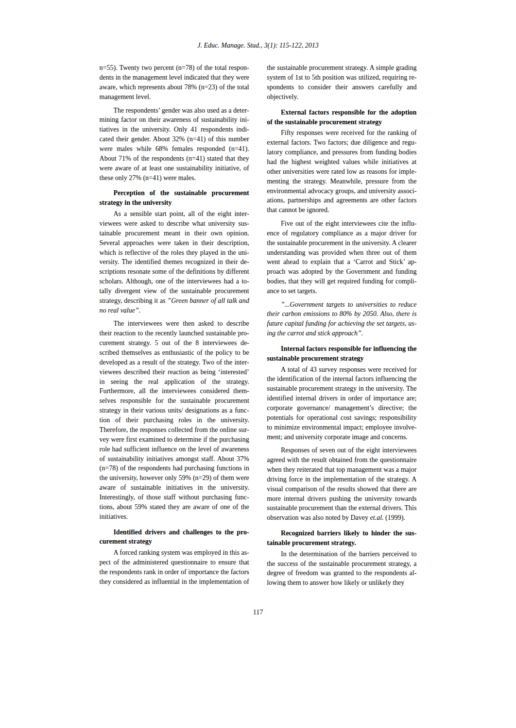J. Educ. Manage. Stud., 3(1): 115-122, 2013
n=55). Twenty two percent (n=78) of the total respondents in the management level indicated that they were aware, which represents about 78% (n=23) of the total management level.
The respondents’ gender was also used as a determining factor on their awareness of sustainability initiatives in the university. Only 41 respondents indicated their gender. About 32% (n=41) of this number were males while 68% females responded (n=41). About 71% of the respondents (n=41) stated that they were aware of at least one sustainability initiative, of these only 27% (n=41) were males.
Perception of the sustainable procurement strategy in the university
As a sensible start point, all of the eight interviewees were asked to describe what university sustainable procurement meant in their own opinion. Several approaches were taken in their description, which is reflective of the roles they played in the university. The identified themes recognized in their descriptions resonate some of the definitions by different scholars. Although, one of the interviewees had a totally divergent view of the sustainable procurement strategy, describing it as ”Green banner of all talk and no real value”.
The interviewees were then asked to describe their reaction to the recently launched sustainable procurement strategy. 5 out of the 8 interviewees described themselves as enthusiastic of the policy to be developed as a result of the strategy. Two of the interviewees described their reaction as being ‘interested’ in seeing the real application of the strategy. Furthermore, all the interviewees considered themselves responsible for the sustainable procurement strategy in their various units/ designations as a function of their purchasing roles in the university. Therefore, the responses collected from the online survey were first examined to determine if the purchasing role had sufficient influence on the level of awareness of sustainability initiatives amongst staff. About 37% (n=78) of the respondents had purchasing functions in the university, however only 59% (n=29) of them were aware of sustainable initiatives in the university. Interestingly, of those staff without purchasing functions, about 59% stated they are aware of one of the initiatives.
Identified drivers and challenges to the procurement strategy
A forced ranking system was employed in this aspect of the administered questionnaire to ensure that the respondents rank in order of importance the factors they considered as influential in the implementation of the sustainable procurement strategy. A simple grading system of 1st to 5th position was utilized, requiring respondents to consider their answers carefully and objectively.
External factors responsible for the adoption of the sustainable procurement strategy
Fifty responses were received for the ranking of external factors. Two factors; due diligence and regulatory compliance, and pressures from funding bodies had the highest weighted values while initiatives at other universities were rated low as reasons for implementing the strategy. Meanwhile, pressure from the environmental advocacy groups, and university associations, partnerships and agreements are other factors that cannot be ignored.
Five out of the eight interviewees cite the influence of regulatory compliance as a major driver for the sustainable procurement in the university. A clearer understanding was provided when three out of them went ahead to explain that a ‘Carrot and Stick’ approach was adopted by the Government and funding bodies, that they will get required funding for compliance to set targets.
”...Government targets to universities to reduce their carbon emissions to 80% by 2050. Also, there is future capital funding for achieving the set targets, using the carrot and stick approach”.
Internal factors responsible for influencing the sustainable procurement strategy
A total of 43 survey responses were received for the identification of the internal factors influencing the sustainable procurement strategy in the university. The identified internal drivers in order of importance are; corporate governance/ management’s directive; the potentials for operational cost savings; responsibility to minimize environmental impact; employee involvement; and university corporate image and concerns.
Responses of seven out of the eight interviewees agreed with the result obtained from the questionnaire when they reiterated that top management was a major driving force in the implementation of the strategy. A visual comparison of the results showed that there are more internal drivers pushing the university towards sustainable procurement than the external drivers. This observation was also noted by Davey et.al. (1999).
Recognized barriers likely to hinder the sustainable procurement strategy.
In the determination of the barriers perceived to the success of the sustainable procurement strategy, a degree of freedom was granted to the respondents allowing them to answer how likely or unlikely they
117